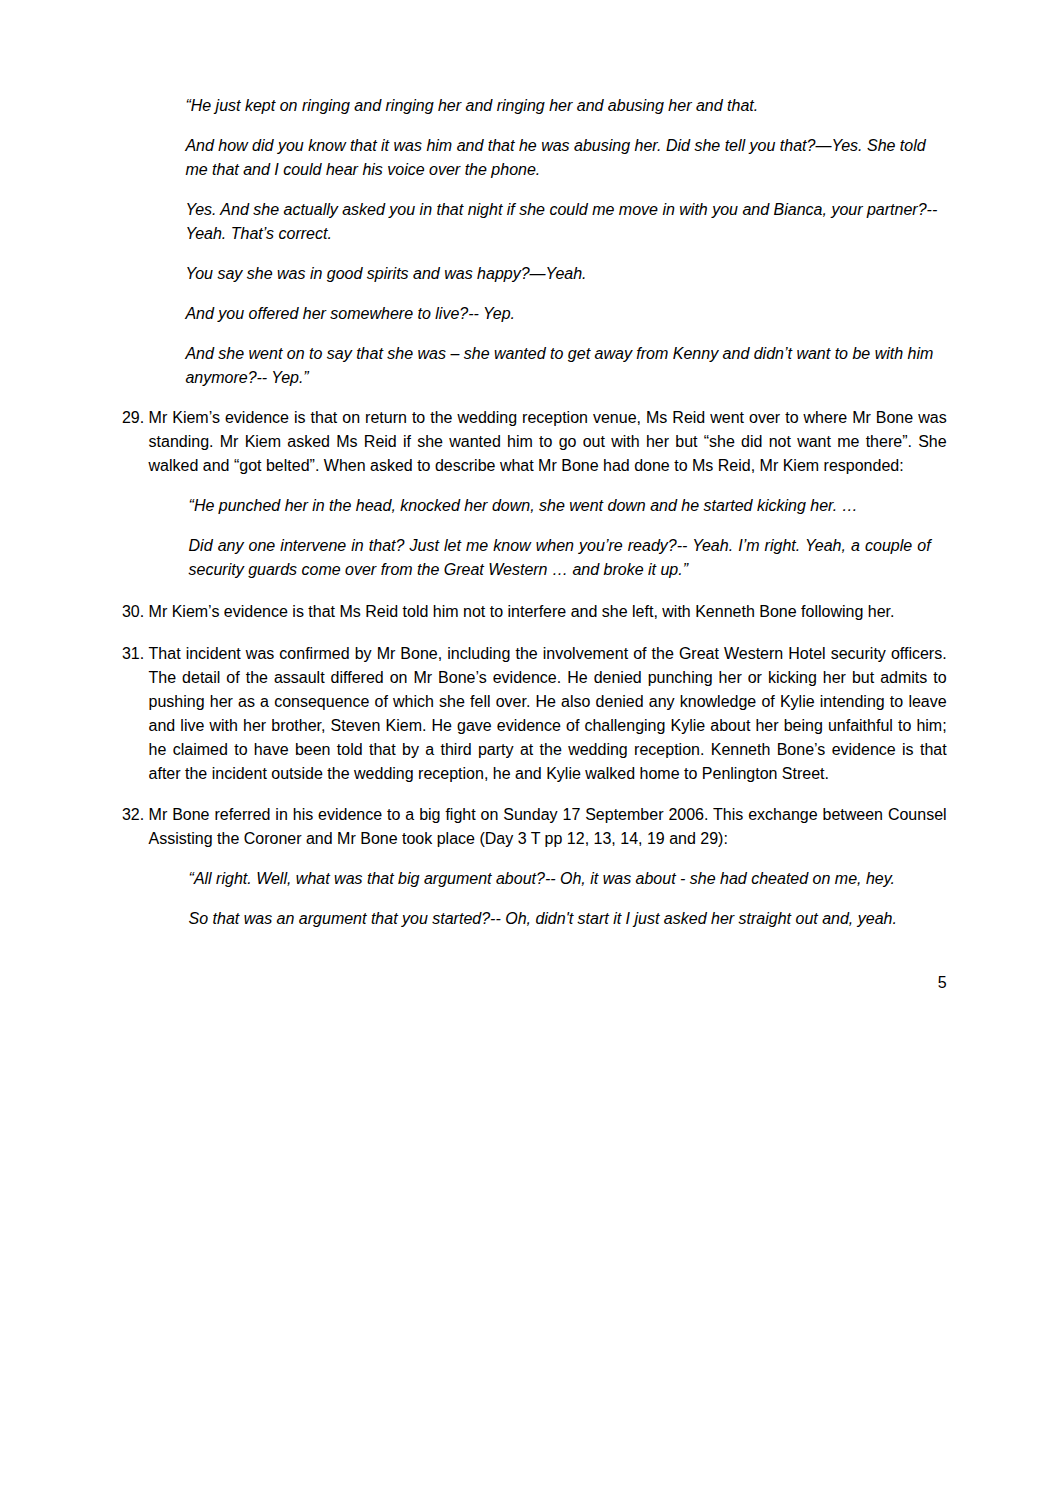“He just kept on ringing and ringing her and ringing her and abusing her and that.
And how did you know that it was him and that he was abusing her. Did she tell you that?—Yes. She told me that and I could hear his voice over the phone.
Yes. And she actually asked you in that night if she could me move in with you and Bianca, your partner?-- Yeah. That’s correct.
You say she was in good spirits and was happy?—Yeah.
And you offered her somewhere to live?-- Yep.
And she went on to say that she was – she wanted to get away from Kenny and didn’t want to be with him anymore?-- Yep.”
Mr Kiem’s evidence is that on return to the wedding reception venue, Ms Reid went over to where Mr Bone was standing. Mr Kiem asked Ms Reid if she wanted him to go out with her but “she did not want me there”. She walked and “got belted”. When asked to describe what Mr Bone had done to Ms Reid, Mr Kiem responded:
“He punched her in the head, knocked her down, she went down and he started kicking her. …
Did any one intervene in that? Just let me know when you’re ready?-- Yeah. I’m right. Yeah, a couple of security guards come over from the Great Western … and broke it up.”
Mr Kiem’s evidence is that Ms Reid told him not to interfere and she left, with Kenneth Bone following her.
That incident was confirmed by Mr Bone, including the involvement of the Great Western Hotel security officers. The detail of the assault differed on Mr Bone’s evidence. He denied punching her or kicking her but admits to pushing her as a consequence of which she fell over. He also denied any knowledge of Kylie intending to leave and live with her brother, Steven Kiem. He gave evidence of challenging Kylie about her being unfaithful to him; he claimed to have been told that by a third party at the wedding reception. Kenneth Bone’s evidence is that after the incident outside the wedding reception, he and Kylie walked home to Penlington Street.
Mr Bone referred in his evidence to a big fight on Sunday 17 September 2006. This exchange between Counsel Assisting the Coroner and Mr Bone took place (Day 3 T pp 12, 13, 14, 19 and 29):
“All right. Well, what was that big argument about?-- Oh, it was about - she had cheated on me, hey.
So that was an argument that you started?-- Oh, didn't start it I just asked her straight out and, yeah.
5